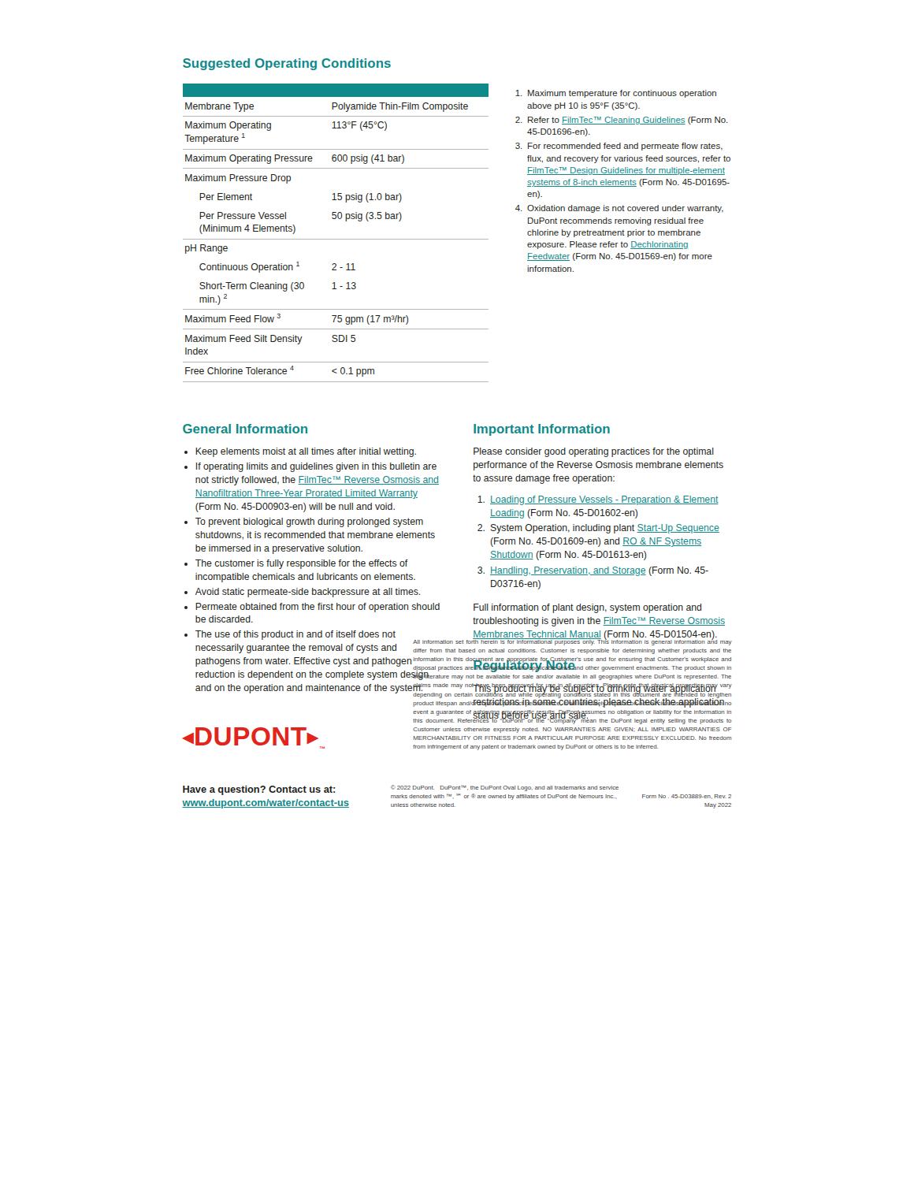Suggested Operating Conditions
| Membrane Type | Polyamide Thin-Film Composite |
| Maximum Operating Temperature 1 | 113°F (45°C) |
| Maximum Operating Pressure | 600 psig (41 bar) |
| Maximum Pressure Drop | |
| Per Element | 15 psig (1.0 bar) |
| Per Pressure Vessel (Minimum 4 Elements) | 50 psig (3.5 bar) |
| pH Range | |
| Continuous Operation 1 | 2 - 11 |
| Short-Term Cleaning (30 min.) 2 | 1 - 13 |
| Maximum Feed Flow 3 | 75 gpm (17 m³/hr) |
| Maximum Feed Silt Density Index | SDI 5 |
| Free Chlorine Tolerance 4 | < 0.1 ppm |
Maximum temperature for continuous operation above pH 10 is 95°F (35°C).
Refer to FilmTec™ Cleaning Guidelines (Form No. 45-D01696-en).
For recommended feed and permeate flow rates, flux, and recovery for various feed sources, refer to FilmTec™ Design Guidelines for multiple-element systems of 8-inch elements (Form No. 45-D01695-en).
Oxidation damage is not covered under warranty, DuPont recommends removing residual free chlorine by pretreatment prior to membrane exposure. Please refer to Dechlorinating Feedwater (Form No. 45-D01569-en) for more information.
General Information
Keep elements moist at all times after initial wetting.
If operating limits and guidelines given in this bulletin are not strictly followed, the FilmTec™ Reverse Osmosis and Nanofiltration Three-Year Prorated Limited Warranty (Form No. 45-D00903-en) will be null and void.
To prevent biological growth during prolonged system shutdowns, it is recommended that membrane elements be immersed in a preservative solution.
The customer is fully responsible for the effects of incompatible chemicals and lubricants on elements.
Avoid static permeate-side backpressure at all times.
Permeate obtained from the first hour of operation should be discarded.
The use of this product in and of itself does not necessarily guarantee the removal of cysts and pathogens from water. Effective cyst and pathogen reduction is dependent on the complete system design and on the operation and maintenance of the system.
Important Information
Please consider good operating practices for the optimal performance of the Reverse Osmosis membrane elements to assure damage free operation:
Loading of Pressure Vessels - Preparation & Element Loading (Form No. 45-D01602-en)
System Operation, including plant Start-Up Sequence (Form No. 45-D01609-en) and RO & NF Systems Shutdown (Form No. 45-D01613-en)
Handling, Preservation, and Storage (Form No. 45-D03716-en)
Full information of plant design, system operation and troubleshooting is given in the FilmTec™ Reverse Osmosis Membranes Technical Manual (Form No. 45-D01504-en).
Regulatory Note
This product may be subject to drinking water application restrictions in some countries; please check the application status before use and sale.
◂DUPONT▸™
All information set forth herein is for informational purposes only. This information is general information and may differ from that based on actual conditions. Customer is responsible for determining whether products and the information in this document are appropriate for Customer's use and for ensuring that Customer's workplace and disposal practices are in compliance with applicable laws and other government enactments. The product shown in this literature may not be available for sale and/or available in all geographies where DuPont is represented. The claims made may not have been approved for use in all countries. Please note that physical properties may vary depending on certain conditions and while operating conditions stated in this document are intended to lengthen product lifespan and/or improve product performance, it will ultimately depend on actual circumstances and is in no event a guarantee of achieving any specific results. DuPont assumes no obligation or liability for the information in this document. References to “DuPont” or the “Company” mean the DuPont legal entity selling the products to Customer unless otherwise expressly noted. NO WARRANTIES ARE GIVEN; ALL IMPLIED WARRANTIES OF MERCHANTABILITY OR FITNESS FOR A PARTICULAR PURPOSE ARE EXPRESSLY EXCLUDED. No freedom from infringement of any patent or trademark owned by DuPont or others is to be inferred.
Have a question? Contact us at:
www.dupont.com/water/contact-us
© 2022 DuPont. DuPont™, the DuPont Oval Logo, and all trademarks and service marks denoted with ™, ℠ or ® are owned by affiliates of DuPont de Nemours Inc., unless otherwise noted.
Form No . 45-D03889-en, Rev. 2
May 2022